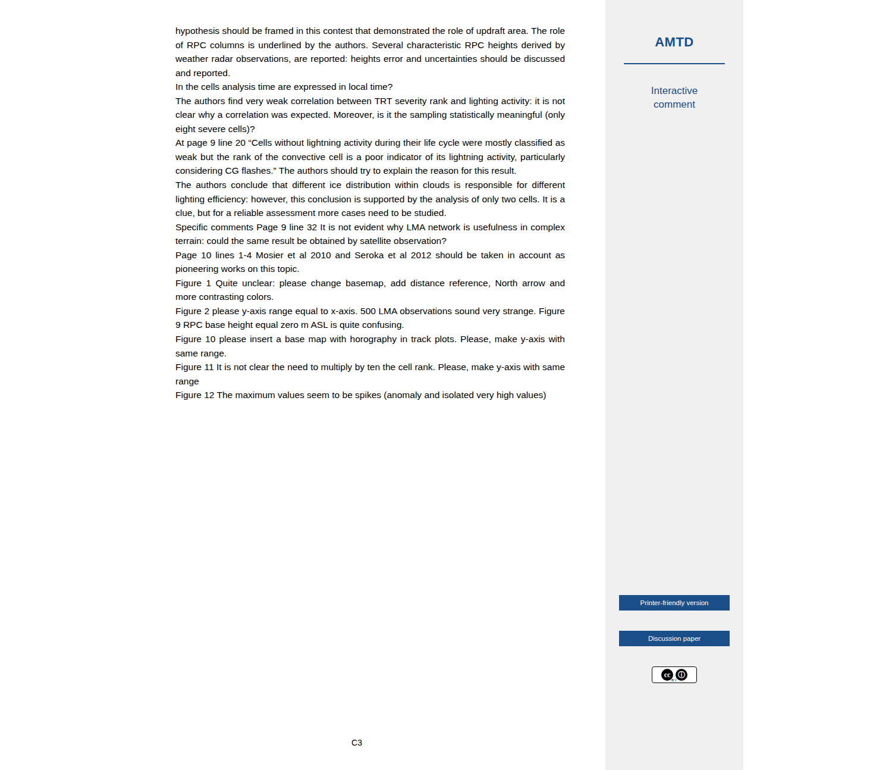hypothesis should be framed in this contest that demonstrated the role of updraft area. The role of RPC columns is underlined by the authors. Several characteristic RPC heights derived by weather radar observations, are reported: heights error and uncertainties should be discussed and reported.
In the cells analysis time are expressed in local time?
The authors find very weak correlation between TRT severity rank and lighting activity: it is not clear why a correlation was expected. Moreover, is it the sampling statistically meaningful (only eight severe cells)?
At page 9 line 20 “Cells without lightning activity during their life cycle were mostly classified as weak but the rank of the convective cell is a poor indicator of its lightning activity, particularly considering CG flashes.” The authors should try to explain the reason for this result.
The authors conclude that different ice distribution within clouds is responsible for different lighting efficiency: however, this conclusion is supported by the analysis of only two cells. It is a clue, but for a reliable assessment more cases need to be studied.
Specific comments Page 9 line 32 It is not evident why LMA network is usefulness in complex terrain: could the same result be obtained by satellite observation?
Page 10 lines 1-4 Mosier et al 2010 and Seroka et al 2012 should be taken in account as pioneering works on this topic.
Figure 1 Quite unclear: please change basemap, add distance reference, North arrow and more contrasting colors.
Figure 2 please y-axis range equal to x-axis. 500 LMA observations sound very strange. Figure 9 RPC base height equal zero m ASL is quite confusing.
Figure 10 please insert a base map with horography in track plots. Please, make y-axis with same range.
Figure 11 It is not clear the need to multiply by ten the cell rank. Please, make y-axis with same range
Figure 12 The maximum values seem to be spikes (anomaly and isolated very high values)
C3
AMTD
Interactive
comment
Printer-friendly version Discussion paper
cc
ⓘ
BY